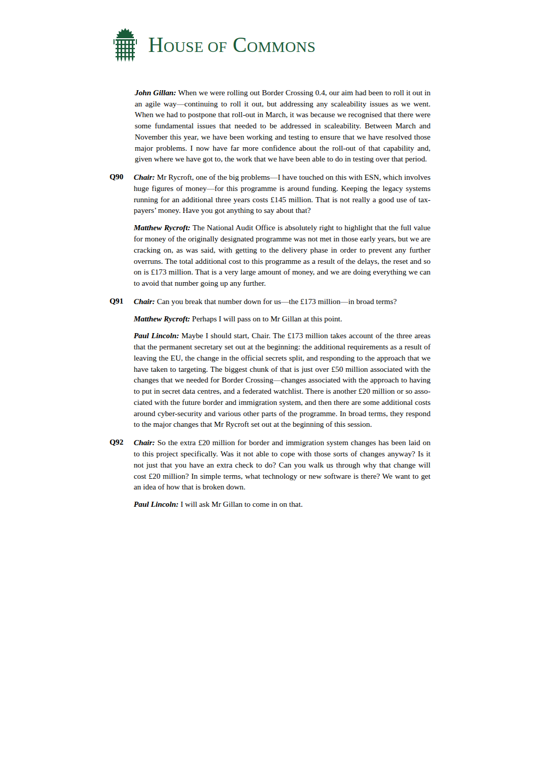HOUSE OF COMMONS
John Gillan: When we were rolling out Border Crossing 0.4, our aim had been to roll it out in an agile way—continuing to roll it out, but addressing any scaleability issues as we went. When we had to postpone that roll-out in March, it was because we recognised that there were some fundamental issues that needed to be addressed in scaleability. Between March and November this year, we have been working and testing to ensure that we have resolved those major problems. I now have far more confidence about the roll-out of that capability and, given where we have got to, the work that we have been able to do in testing over that period.
Q90
Chair: Mr Rycroft, one of the big problems—I have touched on this with ESN, which involves huge figures of money—for this programme is around funding. Keeping the legacy systems running for an additional three years costs £145 million. That is not really a good use of taxpayers’ money. Have you got anything to say about that?
Matthew Rycroft: The National Audit Office is absolutely right to highlight that the full value for money of the originally designated programme was not met in those early years, but we are cracking on, as was said, with getting to the delivery phase in order to prevent any further overruns. The total additional cost to this programme as a result of the delays, the reset and so on is £173 million. That is a very large amount of money, and we are doing everything we can to avoid that number going up any further.
Q91
Chair: Can you break that number down for us—the £173 million—in broad terms?
Matthew Rycroft: Perhaps I will pass on to Mr Gillan at this point.
Paul Lincoln: Maybe I should start, Chair. The £173 million takes account of the three areas that the permanent secretary set out at the beginning: the additional requirements as a result of leaving the EU, the change in the official secrets split, and responding to the approach that we have taken to targeting. The biggest chunk of that is just over £50 million associated with the changes that we needed for Border Crossing—changes associated with the approach to having to put in secret data centres, and a federated watchlist. There is another £20 million or so associated with the future border and immigration system, and then there are some additional costs around cyber-security and various other parts of the programme. In broad terms, they respond to the major changes that Mr Rycroft set out at the beginning of this session.
Q92
Chair: So the extra £20 million for border and immigration system changes has been laid on to this project specifically. Was it not able to cope with those sorts of changes anyway? Is it not just that you have an extra check to do? Can you walk us through why that change will cost £20 million? In simple terms, what technology or new software is there? We want to get an idea of how that is broken down.
Paul Lincoln: I will ask Mr Gillan to come in on that.